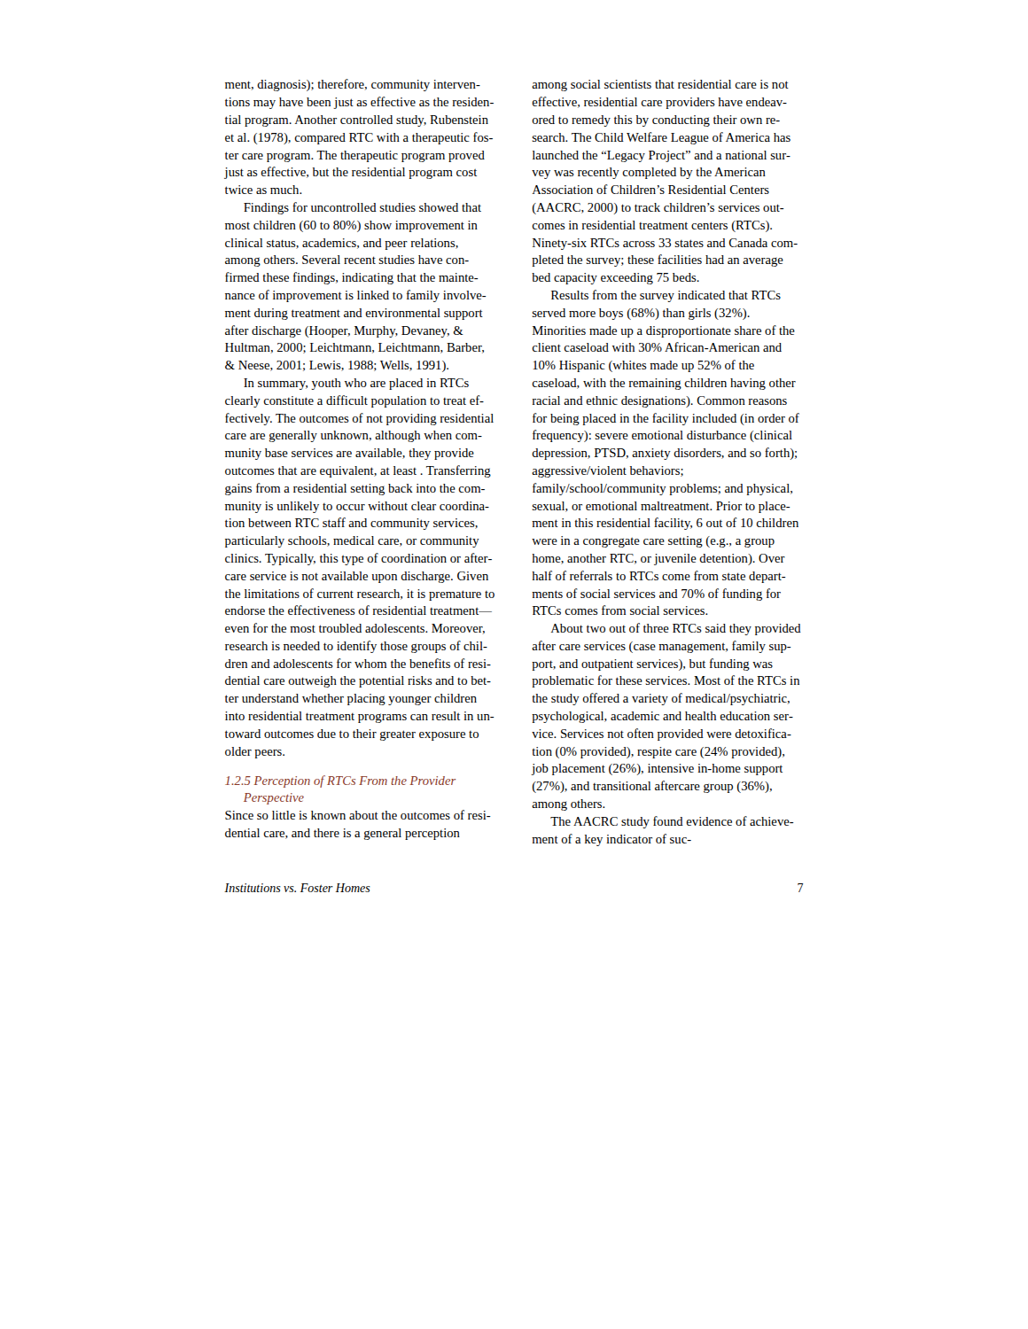ment, diagnosis); therefore, community interventions may have been just as effective as the residential program. Another controlled study, Rubenstein et al. (1978), compared RTC with a therapeutic foster care program. The therapeutic program proved just as effective, but the residential program cost twice as much.
Findings for uncontrolled studies showed that most children (60 to 80%) show improvement in clinical status, academics, and peer relations, among others. Several recent studies have confirmed these findings, indicating that the maintenance of improvement is linked to family involvement during treatment and environmental support after discharge (Hooper, Murphy, Devaney, & Hultman, 2000; Leichtmann, Leichtmann, Barber, & Neese, 2001; Lewis, 1988; Wells, 1991).
In summary, youth who are placed in RTCs clearly constitute a difficult population to treat effectively. The outcomes of not providing residential care are generally unknown, although when community base services are available, they provide outcomes that are equivalent, at least . Transferring gains from a residential setting back into the community is unlikely to occur without clear coordination between RTC staff and community services, particularly schools, medical care, or community clinics. Typically, this type of coordination or aftercare service is not available upon discharge. Given the limitations of current research, it is premature to endorse the effectiveness of residential treatment—even for the most troubled adolescents. Moreover, research is needed to identify those groups of children and adolescents for whom the benefits of residential care outweigh the potential risks and to better understand whether placing younger children into residential treatment programs can result in untoward outcomes due to their greater exposure to older peers.
1.2.5 Perception of RTCs From the ProviderPerspective
Since so little is known about the outcomes of residential care, and there is a general perception among social scientists that residential care is not effective, residential care providers have endeavored to remedy this by conducting their own research. The Child Welfare League of America has launched the “Legacy Project” and a national survey was recently completed by the American Association of Children’s Residential Centers (AACRC, 2000) to track children’s services outcomes in residential treatment centers (RTCs). Ninety-six RTCs across 33 states and Canada completed the survey; these facilities had an average bed capacity exceeding 75 beds.
Results from the survey indicated that RTCs served more boys (68%) than girls (32%). Minorities made up a disproportionate share of the client caseload with 30% African-American and 10% Hispanic (whites made up 52% of the caseload, with the remaining children having other racial and ethnic designations). Common reasons for being placed in the facility included (in order of frequency): severe emotional disturbance (clinical depression, PTSD, anxiety disorders, and so forth); aggressive/violent behaviors; family/school/community problems; and physical, sexual, or emotional maltreatment. Prior to placement in this residential facility, 6 out of 10 children were in a congregate care setting (e.g., a group home, another RTC, or juvenile detention). Over half of referrals to RTCs come from state departments of social services and 70% of funding for RTCs comes from social services.
About two out of three RTCs said they provided after care services (case management, family support, and outpatient services), but funding was problematic for these services. Most of the RTCs in the study offered a variety of medical/psychiatric, psychological, academic and health education service. Services not often provided were detoxification (0% provided), respite care (24% provided), job placement (26%), intensive in-home support (27%), and transitional aftercare group (36%), among others.
The AACRC study found evidence of achievement of a key indicator of suc-
Institutions vs. Foster Homes 7